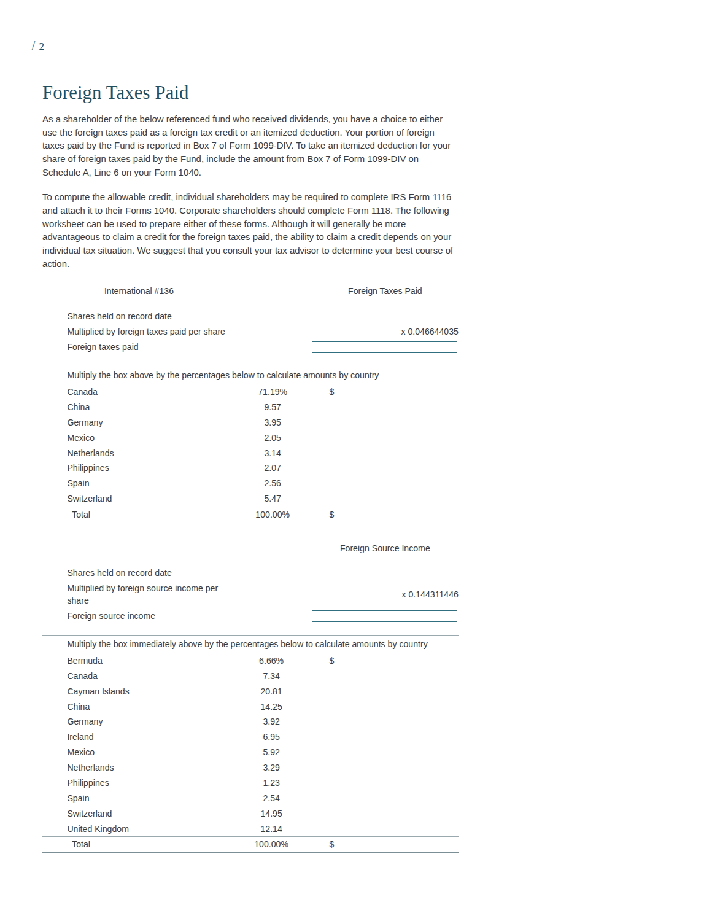/ 2
Foreign Taxes Paid
As a shareholder of the below referenced fund who received dividends, you have a choice to either use the foreign taxes paid as a foreign tax credit or an itemized deduction. Your portion of foreign taxes paid by the Fund is reported in Box 7 of Form 1099-DIV. To take an itemized deduction for your share of foreign taxes paid by the Fund, include the amount from Box 7 of Form 1099-DIV on Schedule A, Line 6 on your Form 1040.
To compute the allowable credit, individual shareholders may be required to complete IRS Form 1116 and attach it to their Forms 1040. Corporate shareholders should complete Form 1118. The following worksheet can be used to prepare either of these forms. Although it will generally be more advantageous to claim a credit for the foreign taxes paid, the ability to claim a credit depends on your individual tax situation. We suggest that you consult your tax advisor to determine your best course of action.
| International #136 | | Foreign Taxes Paid |
| Shares held on record date | | |
| Multiplied by foreign taxes paid per share | | x 0.046644035 |
| Foreign taxes paid | | |
| Multiply the box above by the percentages below to calculate amounts by country |
| Canada | 71.19% | $ |
| China | 9.57 | |
| Germany | 3.95 | |
| Mexico | 2.05 | |
| Netherlands | 3.14 | |
| Philippines | 2.07 | |
| Spain | 2.56 | |
| Switzerland | 5.47 | |
| Total | 100.00% | $ |
| | | Foreign Source Income |
| Shares held on record date | | |
| Multiplied by foreign source income per share | | x 0.144311446 |
| Foreign source income | | |
| Multiply the box immediately above by the percentages below to calculate amounts by country |
| Bermuda | 6.66% | $ |
| Canada | 7.34 | |
| Cayman Islands | 20.81 | |
| China | 14.25 | |
| Germany | 3.92 | |
| Ireland | 6.95 | |
| Mexico | 5.92 | |
| Netherlands | 3.29 | |
| Philippines | 1.23 | |
| Spain | 2.54 | |
| Switzerland | 14.95 | |
| United Kingdom | 12.14 | |
| Total | 100.00% | $ |